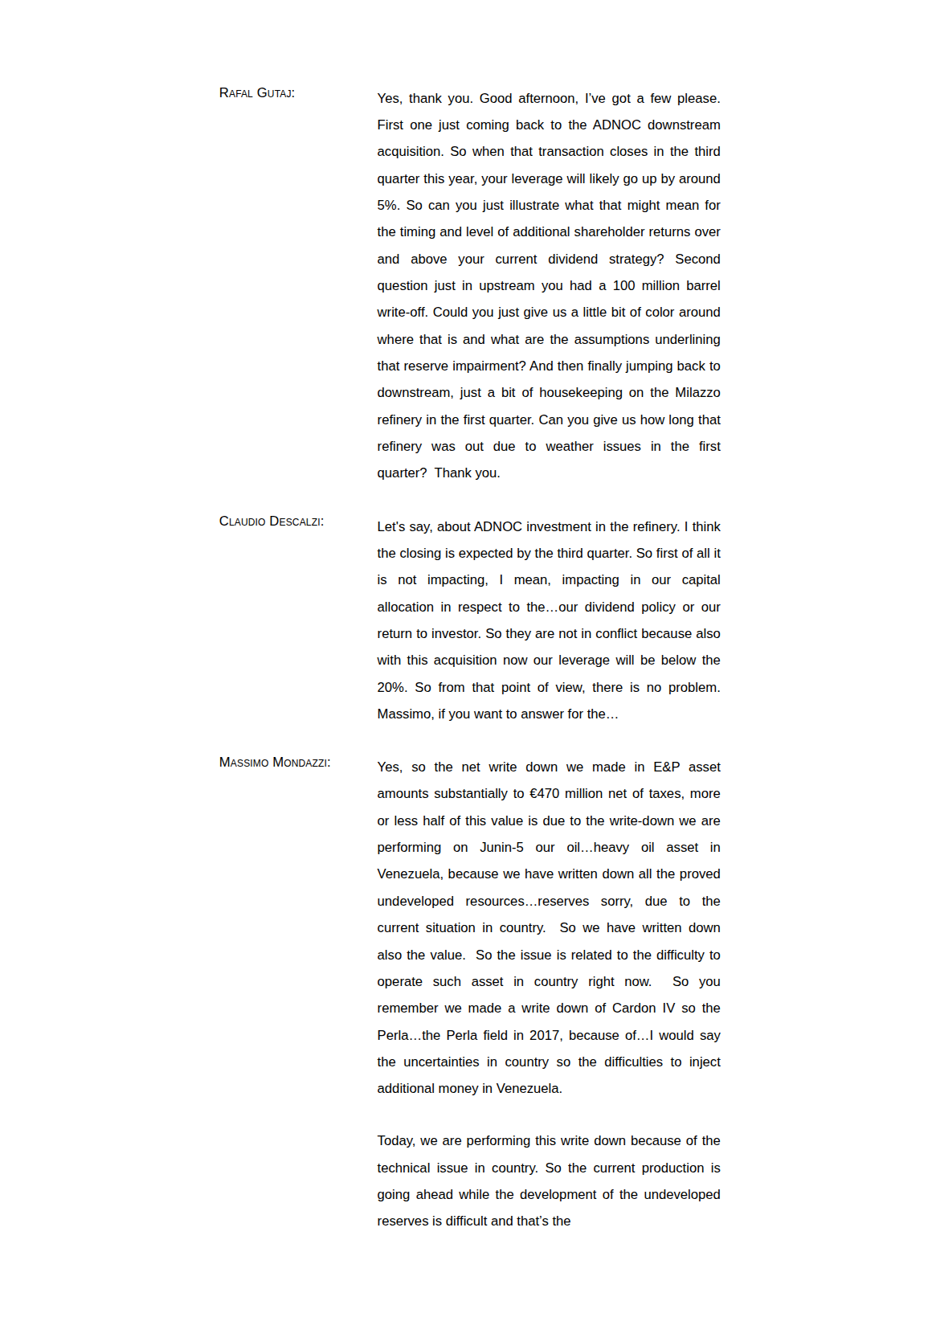Rafal Gutaj:
Yes, thank you. Good afternoon, I’ve got a few please. First one just coming back to the ADNOC downstream acquisition. So when that transaction closes in the third quarter this year, your leverage will likely go up by around 5%. So can you just illustrate what that might mean for the timing and level of additional shareholder returns over and above your current dividend strategy? Second question just in upstream you had a 100 million barrel write-off. Could you just give us a little bit of color around where that is and what are the assumptions underlining that reserve impairment? And then finally jumping back to downstream, just a bit of housekeeping on the Milazzo refinery in the first quarter. Can you give us how long that refinery was out due to weather issues in the first quarter? Thank you.
Claudio Descalzi:
Let's say, about ADNOC investment in the refinery. I think the closing is expected by the third quarter. So first of all it is not impacting, I mean, impacting in our capital allocation in respect to the…our dividend policy or our return to investor. So they are not in conflict because also with this acquisition now our leverage will be below the 20%. So from that point of view, there is no problem. Massimo, if you want to answer for the…
Massimo Mondazzi:
Yes, so the net write down we made in E&P asset amounts substantially to €470 million net of taxes, more or less half of this value is due to the write-down we are performing on Junin-5 our oil…heavy oil asset in Venezuela, because we have written down all the proved undeveloped resources…reserves sorry, due to the current situation in country. So we have written down also the value. So the issue is related to the difficulty to operate such asset in country right now. So you remember we made a write down of Cardon IV so the Perla…the Perla field in 2017, because of…I would say the uncertainties in country so the difficulties to inject additional money in Venezuela.
Today, we are performing this write down because of the technical issue in country. So the current production is going ahead while the development of the undeveloped reserves is difficult and that’s the